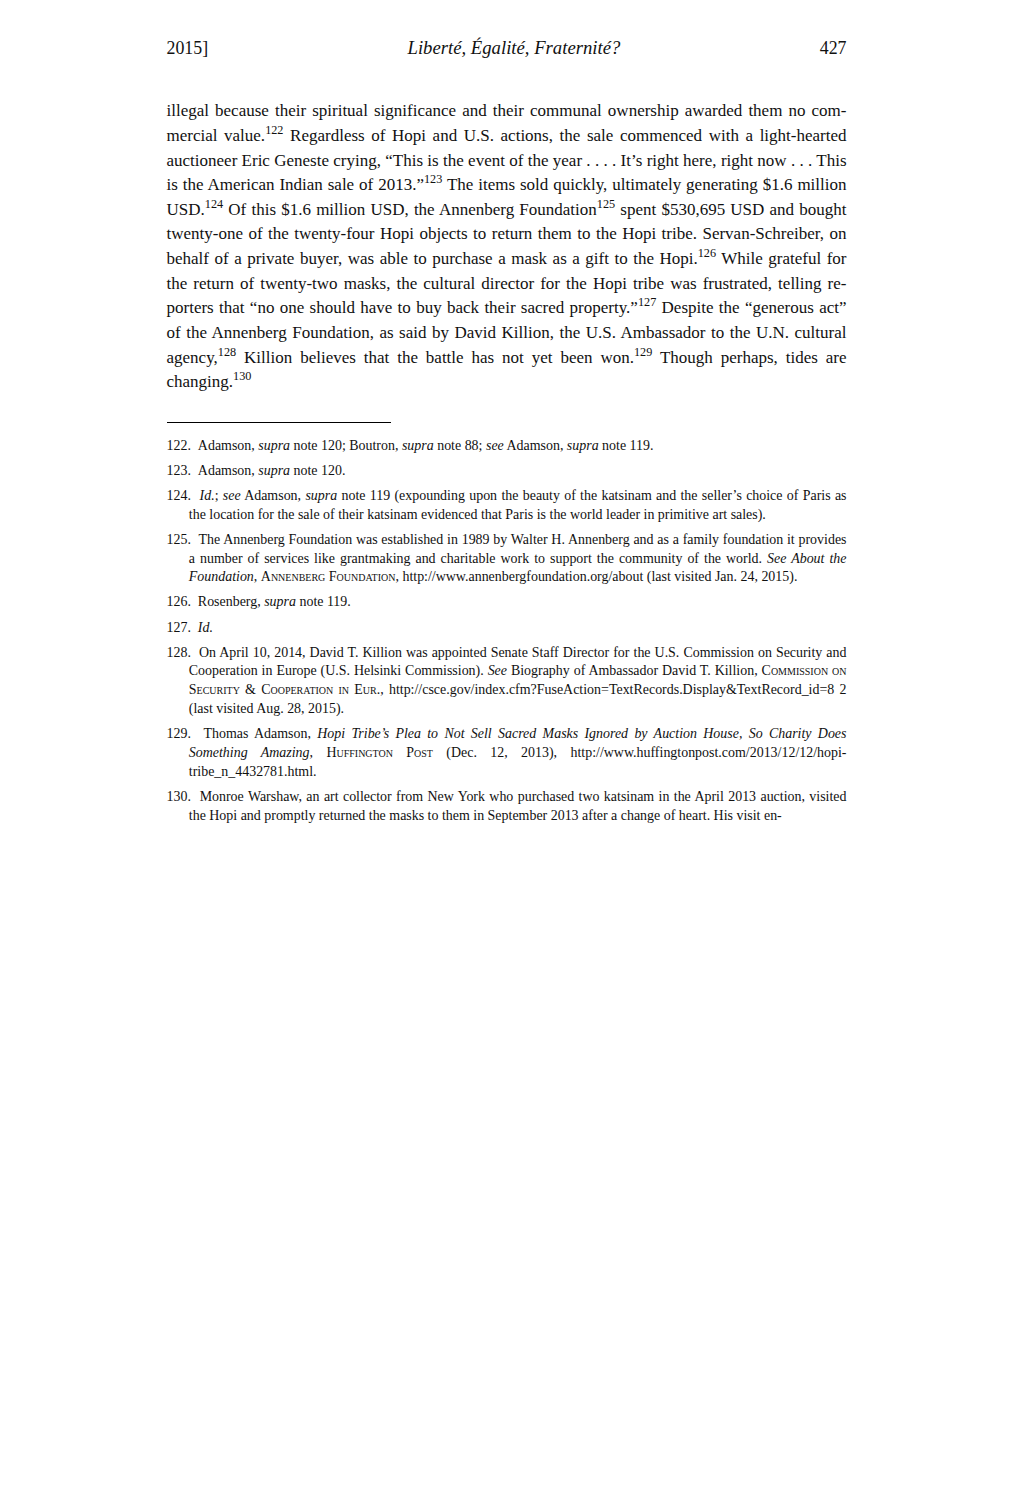2015] Liberté, Égalité, Fraternité? 427
illegal because their spiritual significance and their communal ownership awarded them no commercial value.122 Regardless of Hopi and U.S. actions, the sale commenced with a light-hearted auctioneer Eric Geneste crying, “This is the event of the year . . . . It’s right here, right now . . . This is the American Indian sale of 2013.”123 The items sold quickly, ultimately generating $1.6 million USD.124 Of this $1.6 million USD, the Annenberg Foundation125 spent $530,695 USD and bought twenty-one of the twenty-four Hopi objects to return them to the Hopi tribe. Servan-Schreiber, on behalf of a private buyer, was able to purchase a mask as a gift to the Hopi.126 While grateful for the return of twenty-two masks, the cultural director for the Hopi tribe was frustrated, telling reporters that “no one should have to buy back their sacred property.”127 Despite the “generous act” of the Annenberg Foundation, as said by David Killion, the U.S. Ambassador to the U.N. cultural agency,128 Killion believes that the battle has not yet been won.129 Though perhaps, tides are changing.130
Adamson, supra note 120; Boutron, supra note 88; see Adamson, supra note 119.
Adamson, supra note 120.
Id.; see Adamson, supra note 119 (expounding upon the beauty of the katsinam and the seller’s choice of Paris as the location for the sale of their katsinam evidenced that Paris is the world leader in primitive art sales).
The Annenberg Foundation was established in 1989 by Walter H. Annenberg and as a family foundation it provides a number of services like grantmaking and charitable work to support the community of the world. See About the Foundation, Annenberg Foundation, http://www.annenbergfoundation.org/about (last visited Jan. 24, 2015).
Rosenberg, supra note 119.
Id.
On April 10, 2014, David T. Killion was appointed Senate Staff Director for the U.S. Commission on Security and Cooperation in Europe (U.S. Helsinki Commission). See Biography of Ambassador David T. Killion, Commission on Security & Cooperation in Eur., http://csce.gov/index.cfm?FuseAction=TextRecords.Display&TextRecord_id=8 2 (last visited Aug. 28, 2015).
Thomas Adamson, Hopi Tribe’s Plea to Not Sell Sacred Masks Ignored by Auction House, So Charity Does Something Amazing, Huffington Post (Dec. 12, 2013), http://www.huffingtonpost.com/2013/12/12/hopi-tribe_n_4432781.html.
Monroe Warshaw, an art collector from New York who purchased two katsinam in the April 2013 auction, visited the Hopi and promptly returned the masks to them in September 2013 after a change of heart. His visit en-